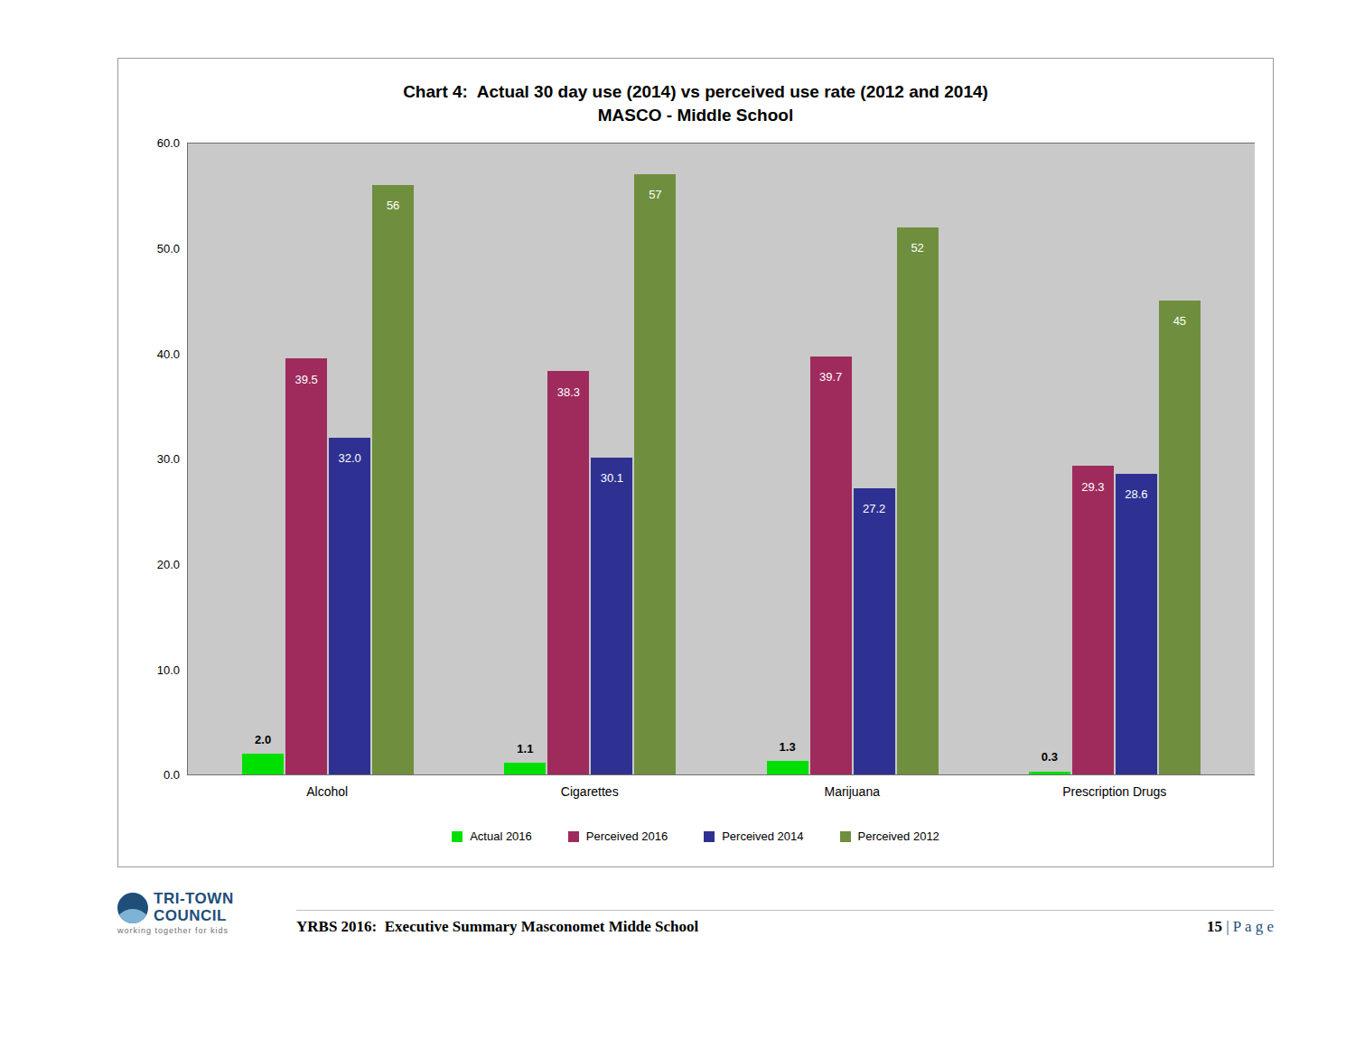Chart 4: Actual 30 day use (2014) vs perceived use rate (2012 and 2014)
MASCO - Middle School
60.0
50.0
40.0
30.0
20.0
10.0
0.0
2.0
39.5
32.0
56
1.1
38.3
30.1
57
1.3
39.7
27.2
52
0.3
29.3
28.6
45
Alcohol Cigarettes Marijuana Prescription Drugs
Actual 2016
Perceived 2016
Perceived 2014
Perceived 2012
TRI-TOWN COUNCIL
working together for kids
YRBS 2016: Executive Summary Masconomet Midde School
15 | P a g e